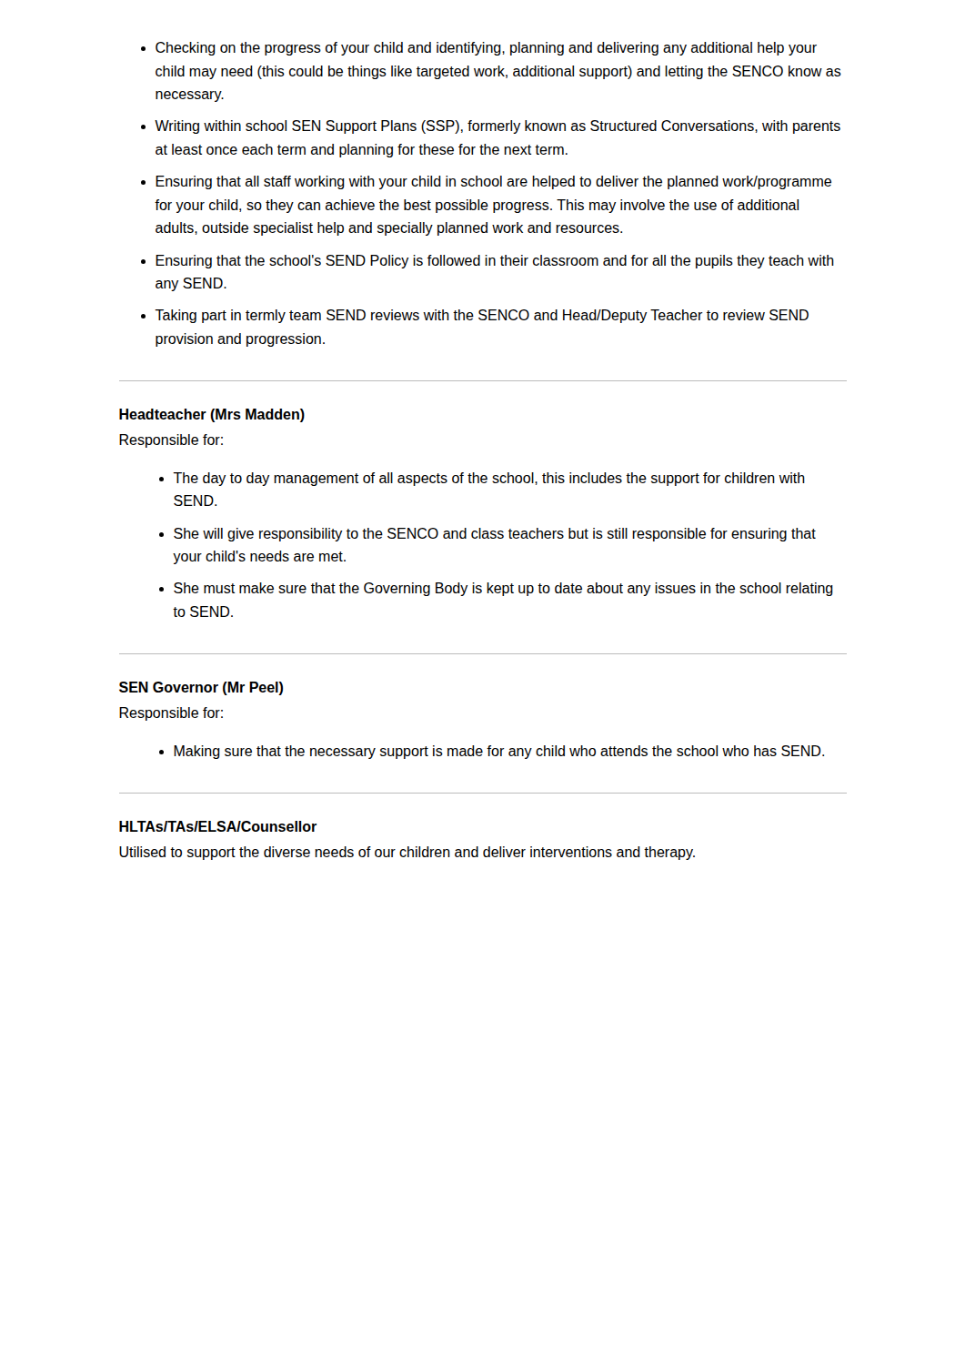Checking on the progress of your child and identifying, planning and delivering any additional help your child may need (this could be things like targeted work, additional support) and letting the SENCO know as necessary.
Writing within school SEN Support Plans (SSP), formerly known as Structured Conversations, with parents at least once each term and planning for these for the next term.
Ensuring that all staff working with your child in school are helped to deliver the planned work/programme for your child, so they can achieve the best possible progress. This may involve the use of additional adults, outside specialist help and specially planned work and resources.
Ensuring that the school's SEND Policy is followed in their classroom and for all the pupils they teach with any SEND.
Taking part in termly team SEND reviews with the SENCO and Head/Deputy Teacher to review SEND provision and progression.
Headteacher (Mrs Madden)
Responsible for:
The day to day management of all aspects of the school, this includes the support for children with SEND.
She will give responsibility to the SENCO and class teachers but is still responsible for ensuring that your child's needs are met.
She must make sure that the Governing Body is kept up to date about any issues in the school relating to SEND.
SEN Governor (Mr Peel)
Responsible for:
Making sure that the necessary support is made for any child who attends the school who has SEND.
HLTAs/TAs/ELSA/Counsellor
Utilised to support the diverse needs of our children and deliver interventions and therapy.